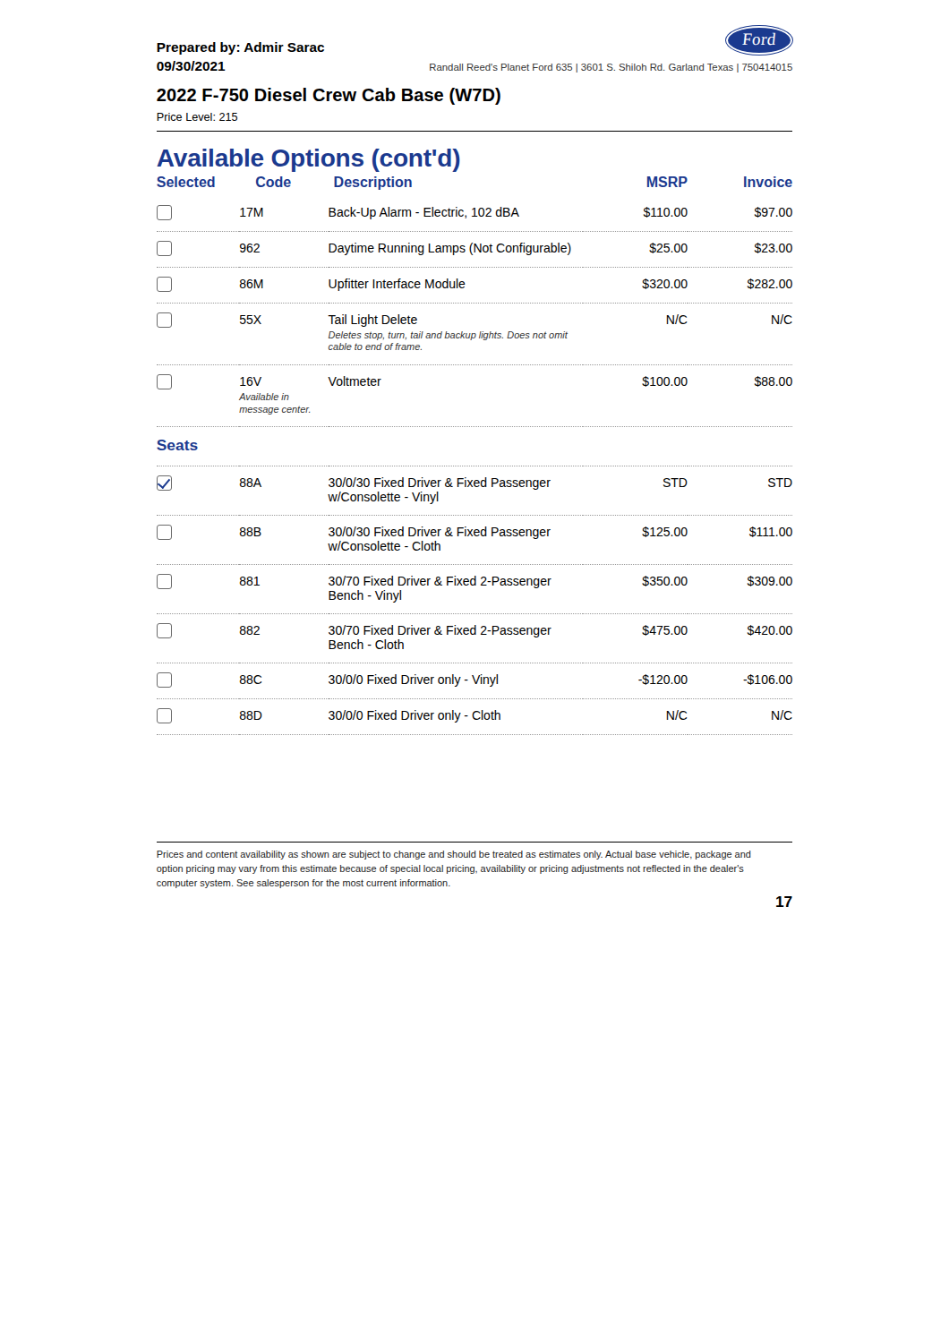Ford
Prepared by: Admir Sarac
09/30/2021 Randall Reed's Planet Ford 635 | 3601 S. Shiloh Rd. Garland Texas | 750414015
2022 F-750 Diesel Crew Cab Base (W7D)
Price Level: 215
Available Options (cont'd)
| Selected | Code | Description | MSRP | Invoice |
| --- | --- | --- | --- | --- |
| | 17M | Back-Up Alarm - Electric, 102 dBA | $110.00 | $97.00 |
| | 962 | Daytime Running Lamps (Not Configurable) | $25.00 | $23.00 |
| | 86M | Upfitter Interface Module | $320.00 | $282.00 |
| | 55X | Tail Light Delete Deletes stop, turn, tail and backup lights. Does not omit cable to end of frame. | N/C | N/C |
| | 16V Available in message center. | Voltmeter | $100.00 | $88.00 |
| Seats |
| | 88A | 30/0/30 Fixed Driver & Fixed Passenger w/Consolette - Vinyl | STD | STD |
| | 88B | 30/0/30 Fixed Driver & Fixed Passenger w/Consolette - Cloth | $125.00 | $111.00 |
| | 881 | 30/70 Fixed Driver & Fixed 2-Passenger Bench - Vinyl | $350.00 | $309.00 |
| | 882 | 30/70 Fixed Driver & Fixed 2-Passenger Bench - Cloth | $475.00 | $420.00 |
| | 88C | 30/0/0 Fixed Driver only - Vinyl | -$120.00 | -$106.00 |
| | 88D | 30/0/0 Fixed Driver only - Cloth | N/C | N/C |
Prices and content availability as shown are subject to change and should be treated as estimates only. Actual base vehicle, package and option pricing may vary from this estimate because of special local pricing, availability or pricing adjustments not reflected in the dealer's computer system. See salesperson for the most current information.
17